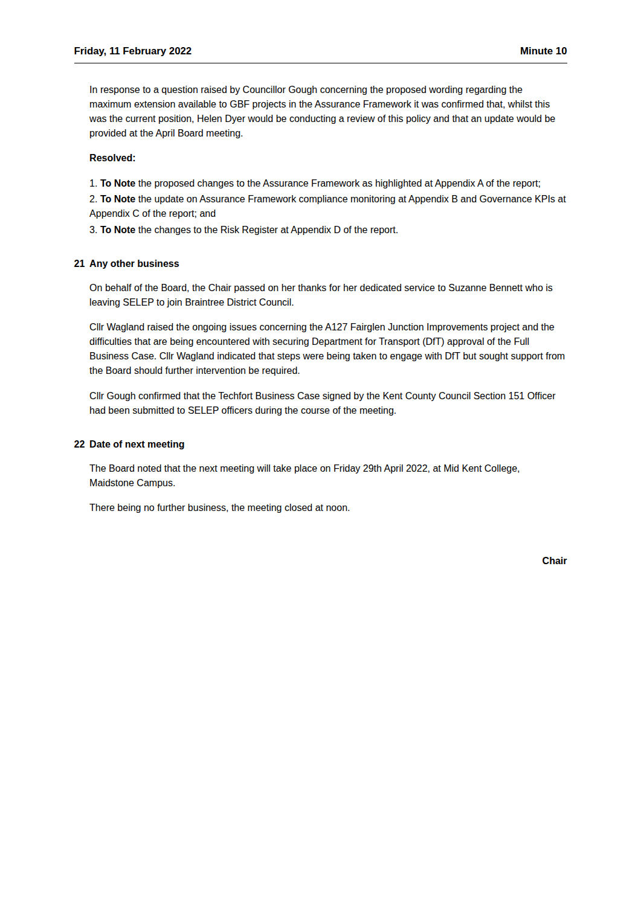Friday, 11 February 2022 Minute 10
In response to a question raised by Councillor Gough concerning the proposed wording regarding the maximum extension available to GBF projects in the Assurance Framework it was confirmed that, whilst this was the current position, Helen Dyer would be conducting a review of this policy and that an update would be provided at the April Board meeting.
Resolved:
1. To Note the proposed changes to the Assurance Framework as highlighted at Appendix A of the report;
2. To Note the update on Assurance Framework compliance monitoring at Appendix B and Governance KPIs at Appendix C of the report; and
3. To Note the changes to the Risk Register at Appendix D of the report.
21 Any other business
On behalf of the Board, the Chair passed on her thanks for her dedicated service to Suzanne Bennett who is leaving SELEP to join Braintree District Council.
Cllr Wagland raised the ongoing issues concerning the A127 Fairglen Junction Improvements project and the difficulties that are being encountered with securing Department for Transport (DfT) approval of the Full Business Case. Cllr Wagland indicated that steps were being taken to engage with DfT but sought support from the Board should further intervention be required.
Cllr Gough confirmed that the Techfort Business Case signed by the Kent County Council Section 151 Officer had been submitted to SELEP officers during the course of the meeting.
22 Date of next meeting
The Board noted that the next meeting will take place on Friday 29th April 2022, at Mid Kent College, Maidstone Campus.
There being no further business, the meeting closed at noon.
Chair